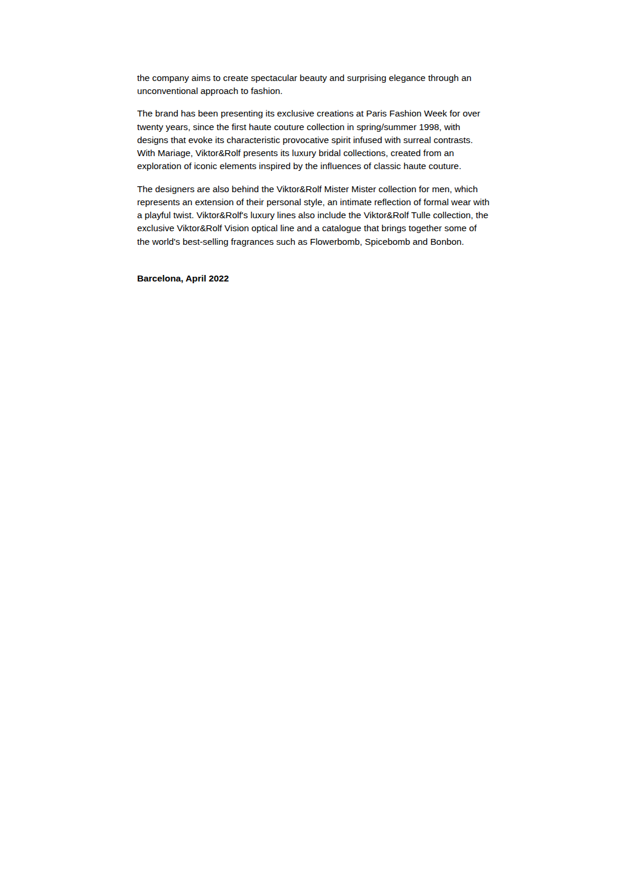the company aims to create spectacular beauty and surprising elegance through an unconventional approach to fashion.
The brand has been presenting its exclusive creations at Paris Fashion Week for over twenty years, since the first haute couture collection in spring/summer 1998, with designs that evoke its characteristic provocative spirit infused with surreal contrasts. With Mariage, Viktor&Rolf presents its luxury bridal collections, created from an exploration of iconic elements inspired by the influences of classic haute couture.
The designers are also behind the Viktor&Rolf Mister Mister collection for men, which represents an extension of their personal style, an intimate reflection of formal wear with a playful twist. Viktor&Rolf's luxury lines also include the Viktor&Rolf Tulle collection, the exclusive Viktor&Rolf Vision optical line and a catalogue that brings together some of the world's best-selling fragrances such as Flowerbomb, Spicebomb and Bonbon.
Barcelona, April 2022